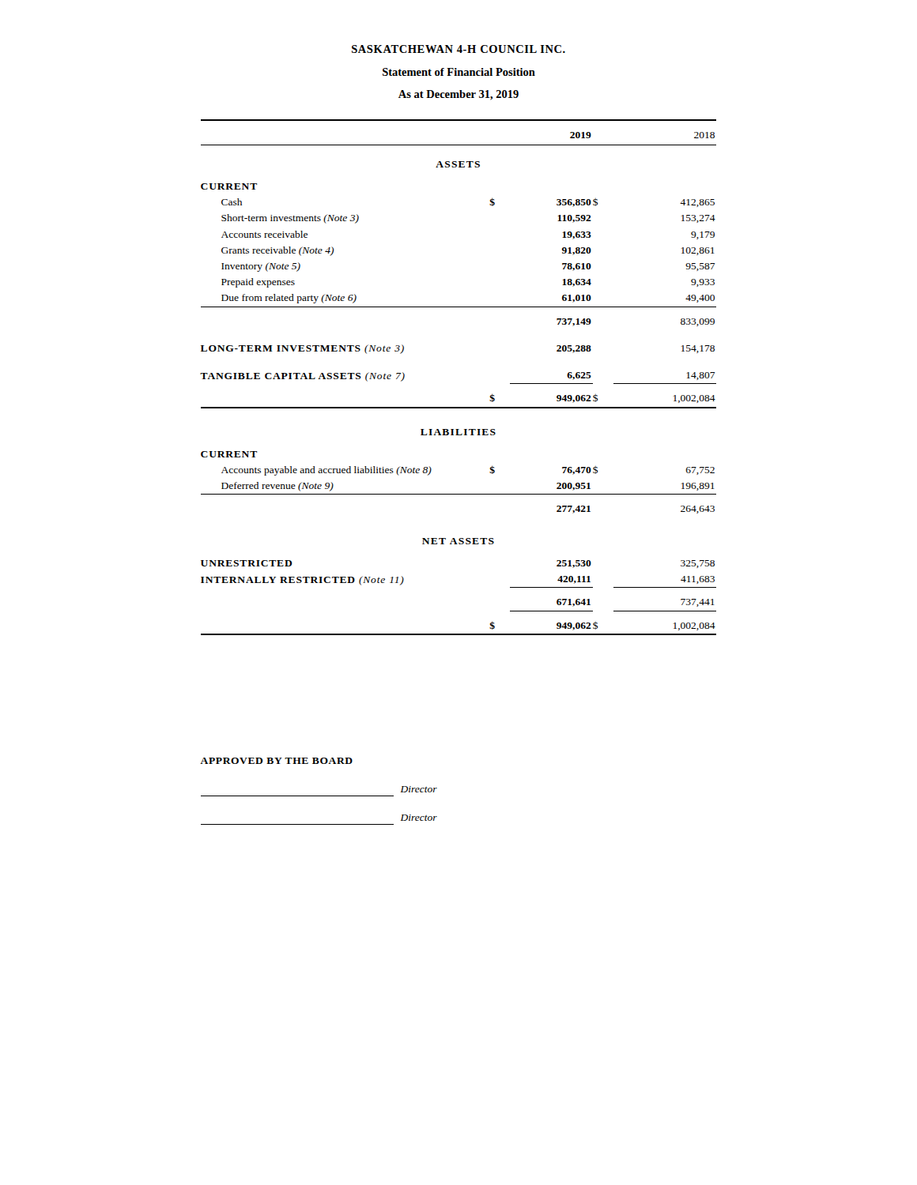SASKATCHEWAN 4-H COUNCIL INC.
Statement of Financial Position
As at December 31, 2019
| | | 2019 | | 2018 |
| ASSETS |
| CURRENT | | | | |
| Cash | $ | 356,850 | $ | 412,865 |
| Short-term investments (Note 3) | | 110,592 | | 153,274 |
| Accounts receivable | | 19,633 | | 9,179 |
| Grants receivable (Note 4) | | 91,820 | | 102,861 |
| Inventory (Note 5) | | 78,610 | | 95,587 |
| Prepaid expenses | | 18,634 | | 9,933 |
| Due from related party (Note 6) | | 61,010 | | 49,400 |
| | | 737,149 | | 833,099 |
| LONG-TERM INVESTMENTS (Note 3) | | 205,288 | | 154,178 |
| TANGIBLE CAPITAL ASSETS (Note 7) | | 6,625 | | 14,807 |
| | $ | 949,062 | $ | 1,002,084 |
| LIABILITIES |
| CURRENT | | | | |
| Accounts payable and accrued liabilities (Note 8) | $ | 76,470 | $ | 67,752 |
| Deferred revenue (Note 9) | | 200,951 | | 196,891 |
| | | 277,421 | | 264,643 |
| NET ASSETS |
| UNRESTRICTED | | 251,530 | | 325,758 |
| INTERNALLY RESTRICTED (Note 11) | | 420,111 | | 411,683 |
| | | 671,641 | | 737,441 |
| | $ | 949,062 | $ | 1,002,084 |
APPROVED BY THE BOARD
Director
Director